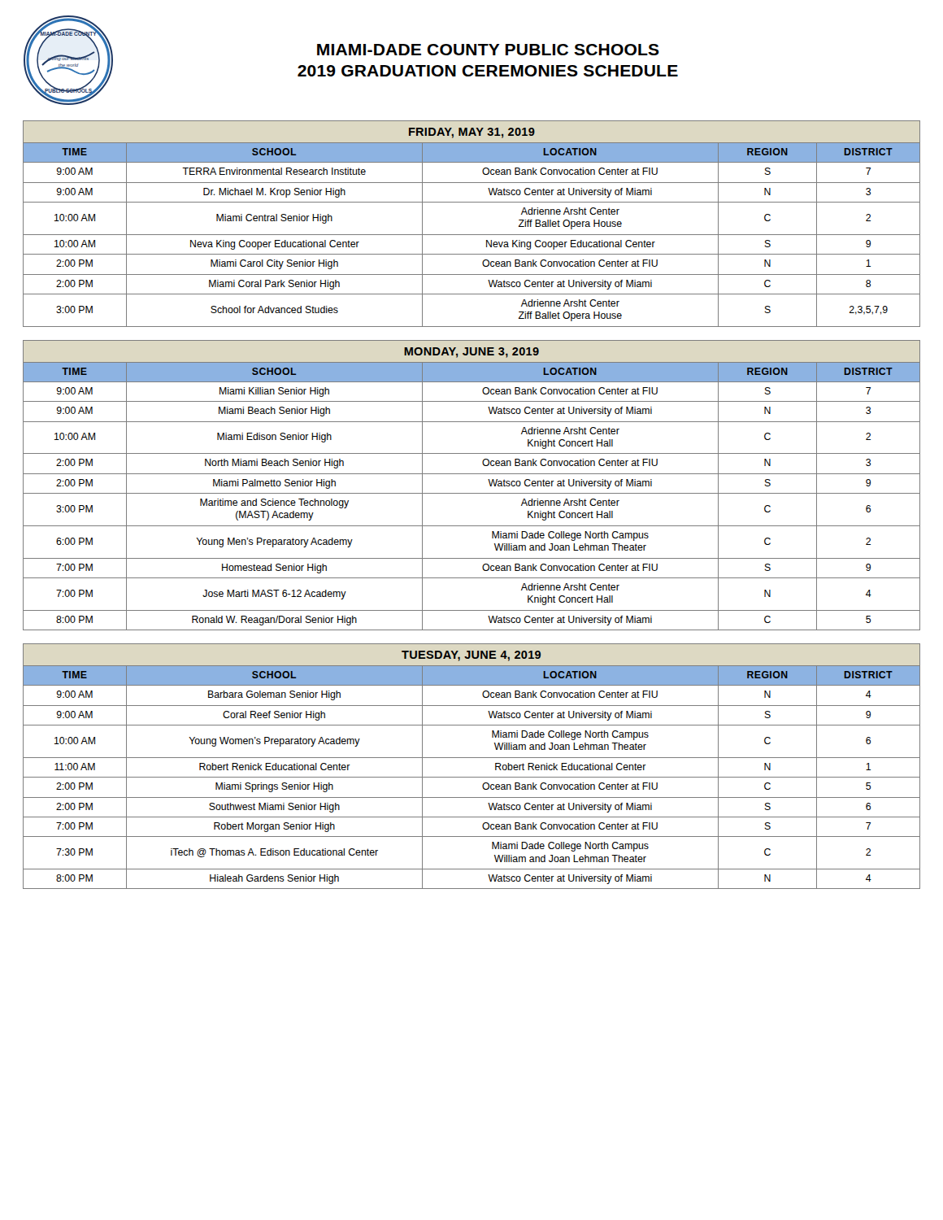MIAMI-DADE COUNTY giving our students the world PUBLIC SCHOOLS
MIAMI-DADE COUNTY PUBLIC SCHOOLS
2019 GRADUATION CEREMONIES SCHEDULE
FRIDAY, MAY 31, 2019
| TIME | SCHOOL | LOCATION | REGION | DISTRICT |
| --- | --- | --- | --- | --- |
| 9:00 AM | TERRA Environmental Research Institute | Ocean Bank Convocation Center at FIU | S | 7 |
| 9:00 AM | Dr. Michael M. Krop Senior High | Watsco Center at University of Miami | N | 3 |
| 10:00 AM | Miami Central Senior High | Adrienne Arsht Center Ziff Ballet Opera House | C | 2 |
| 10:00 AM | Neva King Cooper Educational Center | Neva King Cooper Educational Center | S | 9 |
| 2:00 PM | Miami Carol City Senior High | Ocean Bank Convocation Center at FIU | N | 1 |
| 2:00 PM | Miami Coral Park Senior High | Watsco Center at University of Miami | C | 8 |
| 3:00 PM | School for Advanced Studies | Adrienne Arsht Center Ziff Ballet Opera House | S | 2,3,5,7,9 |
MONDAY, JUNE 3, 2019
| TIME | SCHOOL | LOCATION | REGION | DISTRICT |
| --- | --- | --- | --- | --- |
| 9:00 AM | Miami Killian Senior High | Ocean Bank Convocation Center at FIU | S | 7 |
| 9:00 AM | Miami Beach Senior High | Watsco Center at University of Miami | N | 3 |
| 10:00 AM | Miami Edison Senior High | Adrienne Arsht Center Knight Concert Hall | C | 2 |
| 2:00 PM | North Miami Beach Senior High | Ocean Bank Convocation Center at FIU | N | 3 |
| 2:00 PM | Miami Palmetto Senior High | Watsco Center at University of Miami | S | 9 |
| 3:00 PM | Maritime and Science Technology (MAST) Academy | Adrienne Arsht Center Knight Concert Hall | C | 6 |
| 6:00 PM | Young Men’s Preparatory Academy | Miami Dade College North Campus William and Joan Lehman Theater | C | 2 |
| 7:00 PM | Homestead Senior High | Ocean Bank Convocation Center at FIU | S | 9 |
| 7:00 PM | Jose Marti MAST 6-12 Academy | Adrienne Arsht Center Knight Concert Hall | N | 4 |
| 8:00 PM | Ronald W. Reagan/Doral Senior High | Watsco Center at University of Miami | C | 5 |
TUESDAY, JUNE 4, 2019
| TIME | SCHOOL | LOCATION | REGION | DISTRICT |
| --- | --- | --- | --- | --- |
| 9:00 AM | Barbara Goleman Senior High | Ocean Bank Convocation Center at FIU | N | 4 |
| 9:00 AM | Coral Reef Senior High | Watsco Center at University of Miami | S | 9 |
| 10:00 AM | Young Women’s Preparatory Academy | Miami Dade College North Campus William and Joan Lehman Theater | C | 6 |
| 11:00 AM | Robert Renick Educational Center | Robert Renick Educational Center | N | 1 |
| 2:00 PM | Miami Springs Senior High | Ocean Bank Convocation Center at FIU | C | 5 |
| 2:00 PM | Southwest Miami Senior High | Watsco Center at University of Miami | S | 6 |
| 7:00 PM | Robert Morgan Senior High | Ocean Bank Convocation Center at FIU | S | 7 |
| 7:30 PM | iTech @ Thomas A. Edison Educational Center | Miami Dade College North Campus William and Joan Lehman Theater | C | 2 |
| 8:00 PM | Hialeah Gardens Senior High | Watsco Center at University of Miami | N | 4 |